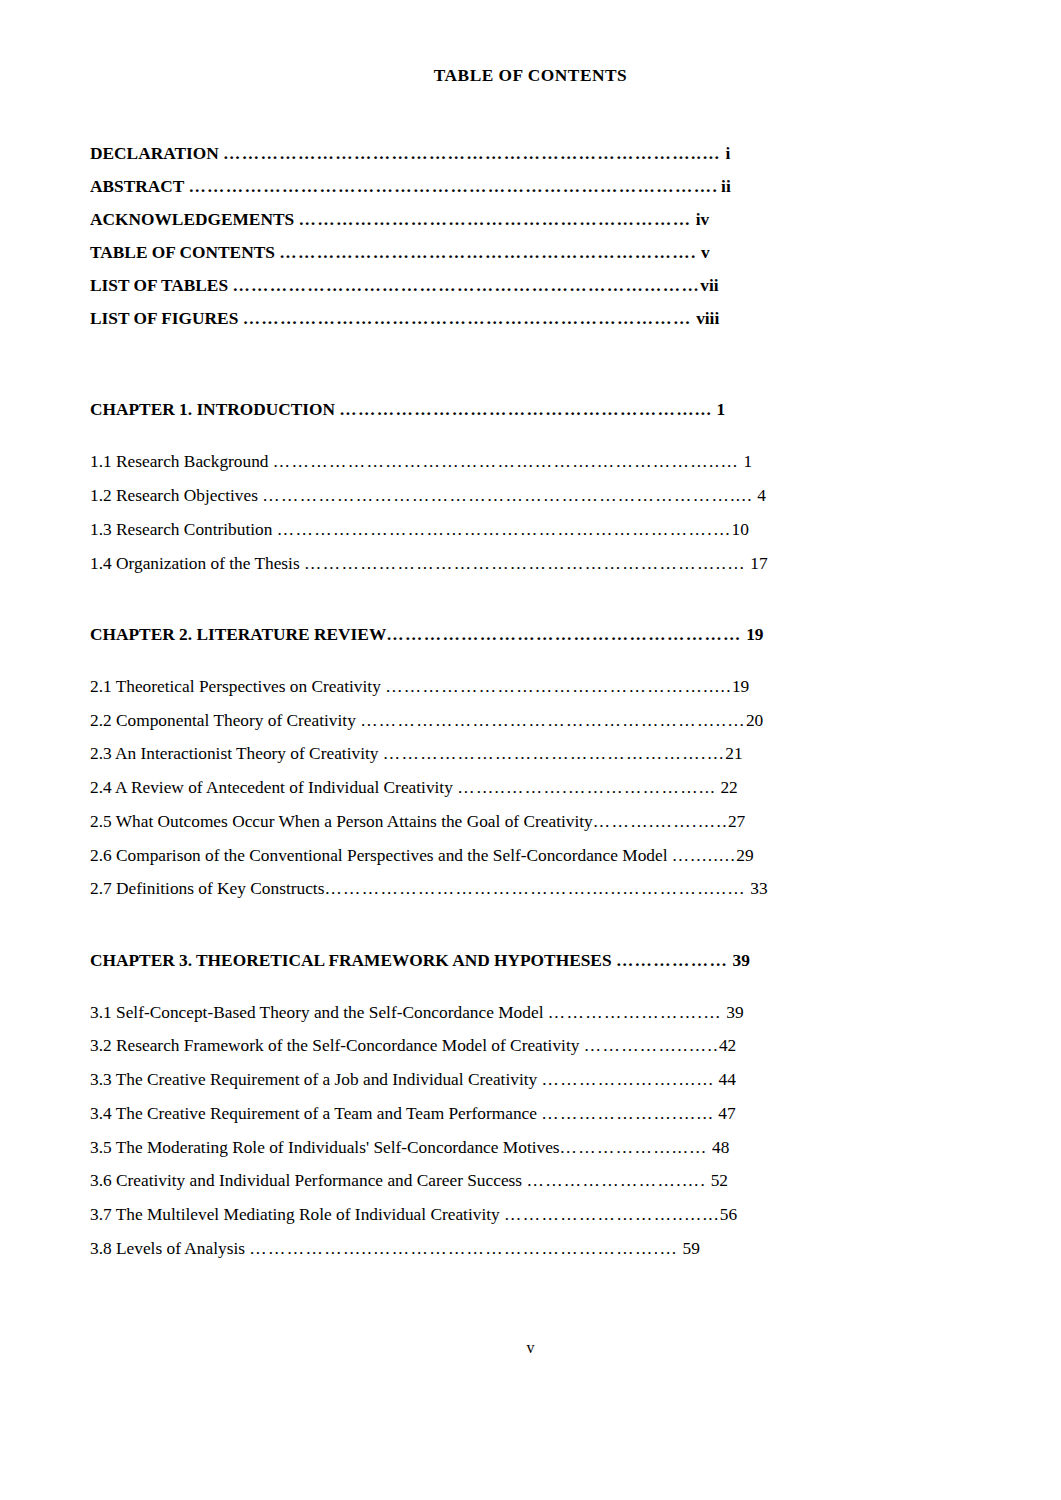TABLE OF CONTENTS
DECLARATION …………………………………………………………………..… i
ABSTRACT …………………………………………………………………………. ii
ACKNOWLEDGEMENTS ……………………………………………………… iv
TABLE OF CONTENTS …………………………………………………………. v
LIST OF TABLES …………………………………………………………………vii
LIST OF FIGURES ……………………………………………………………… viii
CHAPTER 1. INTRODUCTION …………………………………………………... 1
1.1 Research Background …………………………………………….………………..… 1
1.2 Research Objectives ………………………………………………………………….... 4
1.3 Research Contribution …………………………………………………………….…10
1.4 Organization of the Thesis …………………………………………………………..… 17
CHAPTER 2. LITERATURE REVIEW………………………………………………… 19
2.1 Theoretical Perspectives on Creativity ……………………………………………..... 19
2.2 Componental Theory of Creativity …………………………………………………..…20
2.3 An Interactionist Theory of Creativity …………………………………………….…21
2.4 A Review of Antecedent of Individual Creativity ……..……….…………………... 22
2.5 What Outcomes Occur When a Person Attains the Goal of Creativity……….…….….. 27
2.6 Comparison of the Conventional Perspectives and the Self-Concordance Model …........ 29
2.7 Definitions of Key Constructs…………………………………….…..……………..… 33
CHAPTER 3. THEORETICAL FRAMEWORK AND HYPOTHESES ……………… 39
3.1 Self-Concept-Based Theory and the Self-Concordance Model …………………….… 39
3.2 Research Framework of the Self-Concordance Model of Creativity ……………..….. 42
3.3 The Creative Requirement of a Job and Individual Creativity ………………….…... 44
3.4 The Creative Requirement of a Team and Team Performance ………………….…... 47
3.5 The Moderating Role of Individuals' Self-Concordance Motives………………...… 48
3.6 Creativity and Individual Performance and Career Success …………………….…. 52
3.7 The Multilevel Mediating Role of Individual Creativity ………………………..…... 56
3.8 Levels of Analysis ………………..……………………………………….… 59
v